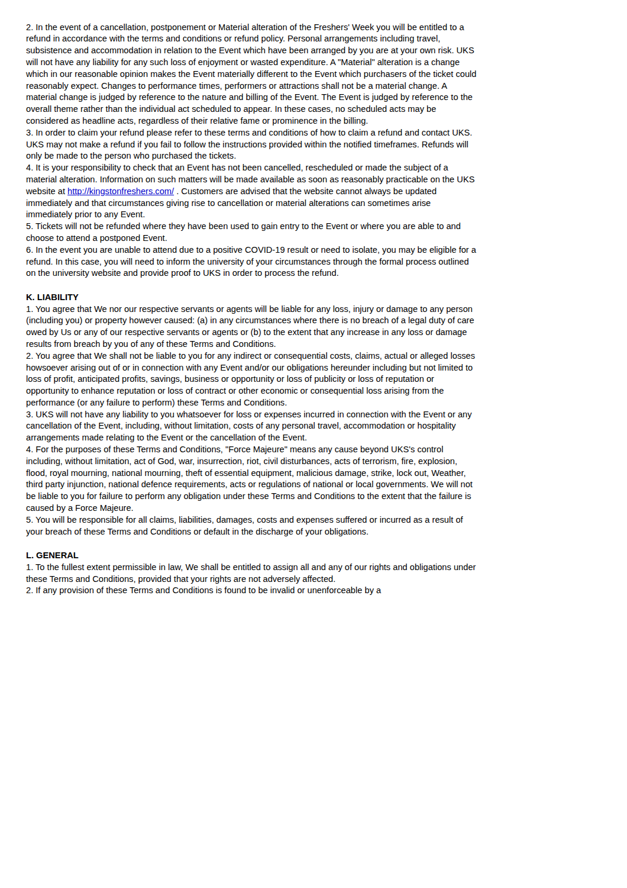2. In the event of a cancellation, postponement or Material alteration of the Freshers' Week you will be entitled to a refund in accordance with the terms and conditions or refund policy. Personal arrangements including travel, subsistence and accommodation in relation to the Event which have been arranged by you are at your own risk. UKS will not have any liability for any such loss of enjoyment or wasted expenditure. A "Material" alteration is a change which in our reasonable opinion makes the Event materially different to the Event which purchasers of the ticket could reasonably expect. Changes to performance times, performers or attractions shall not be a material change. A material change is judged by reference to the nature and billing of the Event. The Event is judged by reference to the overall theme rather than the individual act scheduled to appear. In these cases, no scheduled acts may be considered as headline acts, regardless of their relative fame or prominence in the billing.
3. In order to claim your refund please refer to these terms and conditions of how to claim a refund and contact UKS. UKS may not make a refund if you fail to follow the instructions provided within the notified timeframes. Refunds will only be made to the person who purchased the tickets.
4. It is your responsibility to check that an Event has not been cancelled, rescheduled or made the subject of a material alteration. Information on such matters will be made available as soon as reasonably practicable on the UKS website at http://kingstonfreshers.com/ . Customers are advised that the website cannot always be updated immediately and that circumstances giving rise to cancellation or material alterations can sometimes arise immediately prior to any Event.
5. Tickets will not be refunded where they have been used to gain entry to the Event or where you are able to and choose to attend a postponed Event.
6. In the event you are unable to attend due to a positive COVID-19 result or need to isolate, you may be eligible for a refund. In this case, you will need to inform the university of your circumstances through the formal process outlined on the university website and provide proof to UKS in order to process the refund.
K. LIABILITY
1. You agree that We nor our respective servants or agents will be liable for any loss, injury or damage to any person (including you) or property however caused: (a) in any circumstances where there is no breach of a legal duty of care owed by Us or any of our respective servants or agents or (b) to the extent that any increase in any loss or damage results from breach by you of any of these Terms and Conditions.
2. You agree that We shall not be liable to you for any indirect or consequential costs, claims, actual or alleged losses howsoever arising out of or in connection with any Event and/or our obligations hereunder including but not limited to loss of profit, anticipated profits, savings, business or opportunity or loss of publicity or loss of reputation or opportunity to enhance reputation or loss of contract or other economic or consequential loss arising from the performance (or any failure to perform) these Terms and Conditions.
3. UKS will not have any liability to you whatsoever for loss or expenses incurred in connection with the Event or any cancellation of the Event, including, without limitation, costs of any personal travel, accommodation or hospitality arrangements made relating to the Event or the cancellation of the Event.
4. For the purposes of these Terms and Conditions, "Force Majeure" means any cause beyond UKS's control including, without limitation, act of God, war, insurrection, riot, civil disturbances, acts of terrorism, fire, explosion, flood, royal mourning, national mourning, theft of essential equipment, malicious damage, strike, lock out, Weather, third party injunction, national defence requirements, acts or regulations of national or local governments. We will not be liable to you for failure to perform any obligation under these Terms and Conditions to the extent that the failure is caused by a Force Majeure.
5. You will be responsible for all claims, liabilities, damages, costs and expenses suffered or incurred as a result of your breach of these Terms and Conditions or default in the discharge of your obligations.
L. GENERAL
1. To the fullest extent permissible in law, We shall be entitled to assign all and any of our rights and obligations under these Terms and Conditions, provided that your rights are not adversely affected.
2. If any provision of these Terms and Conditions is found to be invalid or unenforceable by a